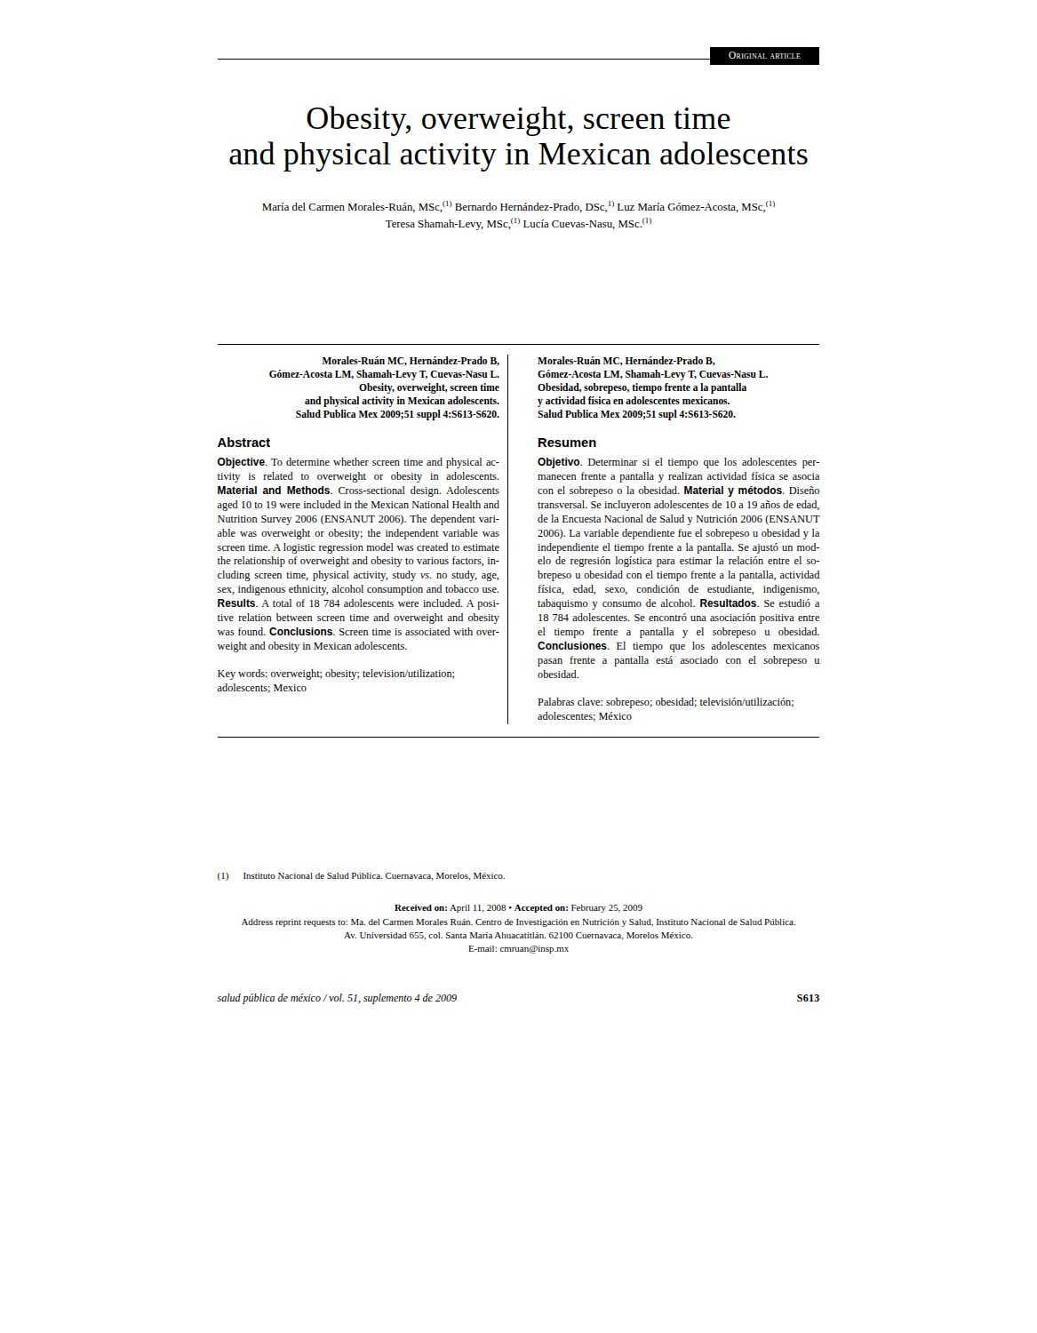Original article
Obesity, overweight, screen time
and physical activity in Mexican adolescents
María del Carmen Morales-Ruán, MSc,(1) Bernardo Hernández-Prado, DSc,1) Luz María Gómez-Acosta, MSc,(1)
Teresa Shamah-Levy, MSc,(1) Lucía Cuevas-Nasu, MSc.(1)
Morales-Ruán MC, Hernández-Prado B,
Gómez-Acosta LM, Shamah-Levy T, Cuevas-Nasu L.
Obesity, overweight, screen time
and physical activity in Mexican adolescents.
Salud Publica Mex 2009;51 suppl 4:S613-S620.
Abstract
Objective. To determine whether screen time and physical activity is related to overweight or obesity in adolescents. Material and Methods. Cross-sectional design. Adolescents aged 10 to 19 were included in the Mexican National Health and Nutrition Survey 2006 (ENSANUT 2006). The dependent variable was overweight or obesity; the independent variable was screen time. A logistic regression model was created to estimate the relationship of overweight and obesity to various factors, including screen time, physical activity, study vs. no study, age, sex, indigenous ethnicity, alcohol consumption and tobacco use. Results. A total of 18 784 adolescents were included. A positive relation between screen time and overweight and obesity was found. Conclusions. Screen time is associated with overweight and obesity in Mexican adolescents.
Key words: overweight; obesity; television/utilization; adolescents; Mexico
Morales-Ruán MC, Hernández-Prado B,
Gómez-Acosta LM, Shamah-Levy T, Cuevas-Nasu L.
Obesidad, sobrepeso, tiempo frente a la pantalla
y actividad física en adolescentes mexicanos.
Salud Publica Mex 2009;51 supl 4:S613-S620.
Resumen
Objetivo. Determinar si el tiempo que los adolescentes permanecen frente a pantalla y realizan actividad física se asocia con el sobrepeso o la obesidad. Material y métodos. Diseño transversal. Se incluyeron adolescentes de 10 a 19 años de edad, de la Encuesta Nacional de Salud y Nutrición 2006 (ENSANUT 2006). La variable dependiente fue el sobrepeso u obesidad y la independiente el tiempo frente a la pantalla. Se ajustó un modelo de regresión logística para estimar la relación entre el sobrepeso u obesidad con el tiempo frente a la pantalla, actividad física, edad, sexo, condición de estudiante, indigenismo, tabaquismo y consumo de alcohol. Resultados. Se estudió a 18 784 adolescentes. Se encontró una asociación positiva entre el tiempo frente a pantalla y el sobrepeso u obesidad. Conclusiones. El tiempo que los adolescentes mexicanos pasan frente a pantalla está asociado con el sobrepeso u obesidad.
Palabras clave: sobrepeso; obesidad; televisión/utilización; adolescentes; México
(1)
Instituto Nacional de Salud Pública. Cuernavaca, Morelos, México.
Received on: April 11, 2008 • Accepted on: February 25, 2009
Address reprint requests to: Ma. del Carmen Morales Ruán. Centro de Investigación en Nutrición y Salud, Instituto Nacional de Salud Pública.
Av. Universidad 655, col. Santa María Ahuacatitlán. 62100 Cuernavaca, Morelos México.
E-mail: cmruan@insp.mx
salud pública de méxico / vol. 51, suplemento 4 de 2009
S613